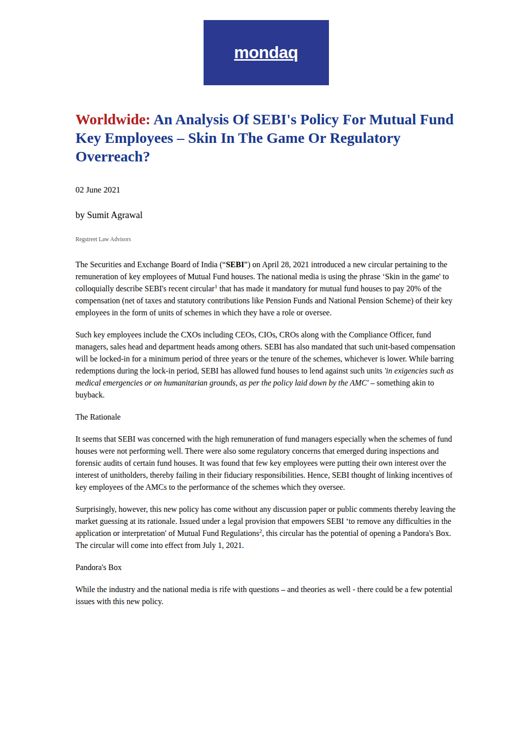mondaq
Worldwide: An Analysis Of SEBI's Policy For Mutual Fund Key Employees – Skin In The Game Or Regulatory Overreach?
02 June 2021
by Sumit Agrawal
Regstreet Law Advisors
The Securities and Exchange Board of India (“SEBI”) on April 28, 2021 introduced a new circular pertaining to the remuneration of key employees of Mutual Fund houses. The national media is using the phrase ‘Skin in the game' to colloquially describe SEBI's recent circular1 that has made it mandatory for mutual fund houses to pay 20% of the compensation (net of taxes and statutory contributions like Pension Funds and National Pension Scheme) of their key employees in the form of units of schemes in which they have a role or oversee.
Such key employees include the CXOs including CEOs, CIOs, CROs along with the Compliance Officer, fund managers, sales head and department heads among others. SEBI has also mandated that such unit-based compensation will be locked-in for a minimum period of three years or the tenure of the schemes, whichever is lower. While barring redemptions during the lock-in period, SEBI has allowed fund houses to lend against such units 'in exigencies such as medical emergencies or on humanitarian grounds, as per the policy laid down by the AMC' – something akin to buyback.
The Rationale
It seems that SEBI was concerned with the high remuneration of fund managers especially when the schemes of fund houses were not performing well. There were also some regulatory concerns that emerged during inspections and forensic audits of certain fund houses. It was found that few key employees were putting their own interest over the interest of unitholders, thereby failing in their fiduciary responsibilities. Hence, SEBI thought of linking incentives of key employees of the AMCs to the performance of the schemes which they oversee.
Surprisingly, however, this new policy has come without any discussion paper or public comments thereby leaving the market guessing at its rationale. Issued under a legal provision that empowers SEBI ‘to remove any difficulties in the application or interpretation' of Mutual Fund Regulations2, this circular has the potential of opening a Pandora's Box. The circular will come into effect from July 1, 2021.
Pandora's Box
While the industry and the national media is rife with questions – and theories as well - there could be a few potential issues with this new policy.